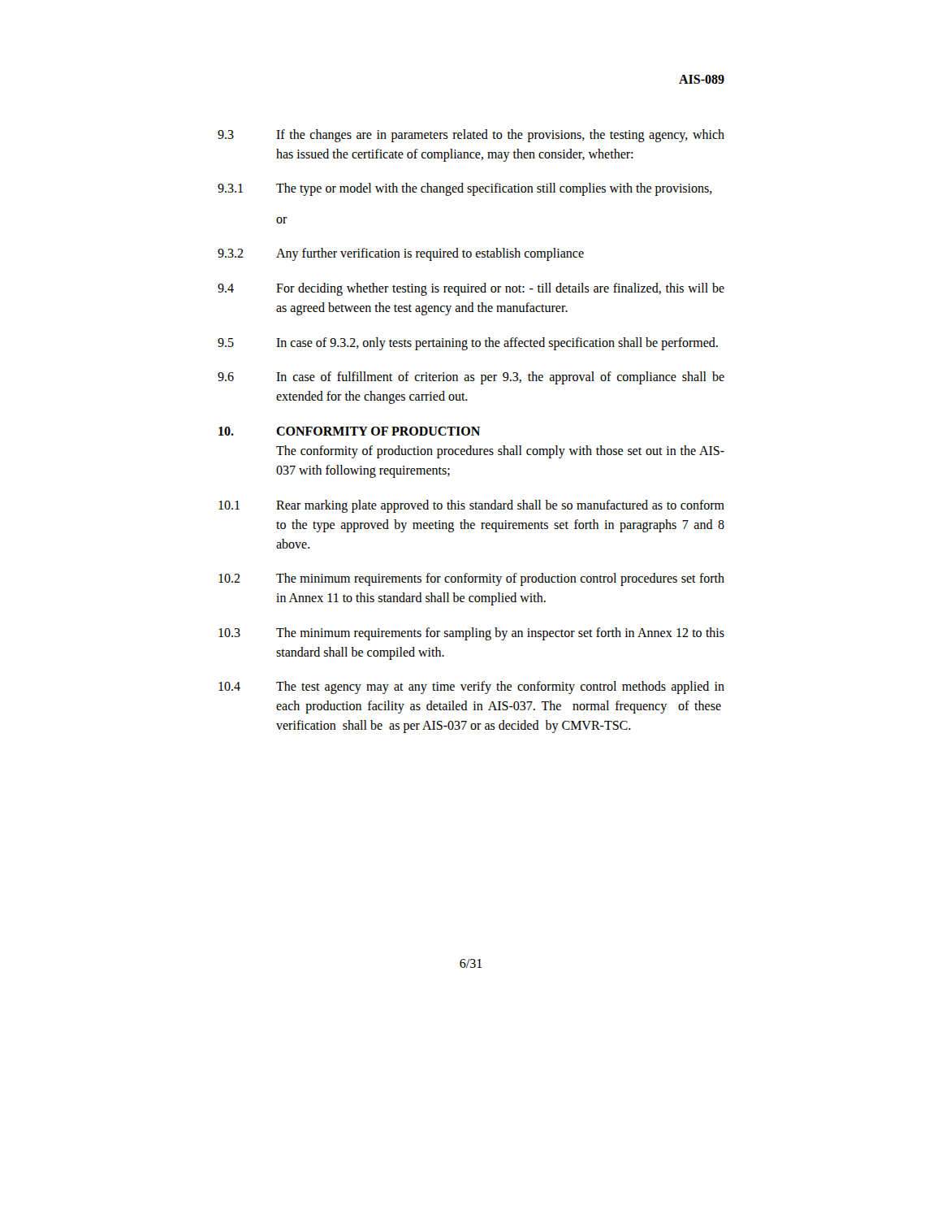AIS-089
| 9.3 | If the changes are in parameters related to the provisions, the testing agency, which has issued the certificate of compliance, may then consider, whether: |
| 9.3.1 | The type or model with the changed specification still complies with the provisions, or |
| 9.3.2 | Any further verification is required to establish compliance |
| 9.4 | For deciding whether testing is required or not: - till details are finalized, this will be as agreed between the test agency and the manufacturer. |
| 9.5 | In case of 9.3.2, only tests pertaining to the affected specification shall be performed. |
| 9.6 | In case of fulfillment of criterion as per 9.3, the approval of compliance shall be extended for the changes carried out. |
| 10. | CONFORMITY OF PRODUCTION The conformity of production procedures shall comply with those set out in the AIS-037 with following requirements; |
| 10.1 | Rear marking plate approved to this standard shall be so manufactured as to conform to the type approved by meeting the requirements set forth in paragraphs 7 and 8 above. |
| 10.2 | The minimum requirements for conformity of production control procedures set forth in Annex 11 to this standard shall be complied with. |
| 10.3 | The minimum requirements for sampling by an inspector set forth in Annex 12 to this standard shall be compiled with. |
| 10.4 | The test agency may at any time verify the conformity control methods applied in each production facility as detailed in AIS-037. The normal frequency of these verification shall be as per AIS-037 or as decided by CMVR-TSC. |
6/31